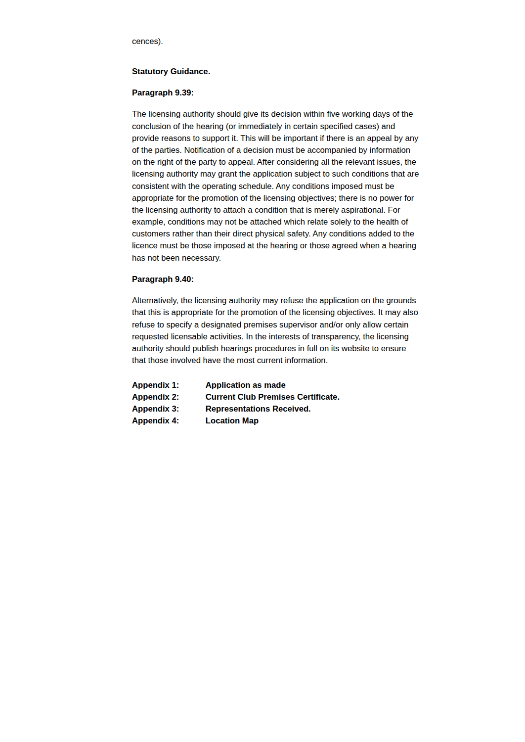cences).
Statutory Guidance.
Paragraph 9.39:
The licensing authority should give its decision within five working days of the conclusion of the hearing (or immediately in certain specified cases) and provide reasons to support it. This will be important if there is an appeal by any of the parties. Notification of a decision must be accompanied by information on the right of the party to appeal. After considering all the relevant issues, the licensing authority may grant the application subject to such conditions that are consistent with the operating schedule. Any conditions imposed must be appropriate for the promotion of the licensing objectives; there is no power for the licensing authority to attach a condition that is merely aspirational. For example, conditions may not be attached which relate solely to the health of customers rather than their direct physical safety. Any conditions added to the licence must be those imposed at the hearing or those agreed when a hearing has not been necessary.
Paragraph 9.40:
Alternatively, the licensing authority may refuse the application on the grounds that this is appropriate for the promotion of the licensing objectives. It may also refuse to specify a designated premises supervisor and/or only allow certain requested licensable activities. In the interests of transparency, the licensing authority should publish hearings procedures in full on its website to ensure that those involved have the most current information.
Appendix 1: Application as made
Appendix 2: Current Club Premises Certificate.
Appendix 3: Representations Received.
Appendix 4: Location Map